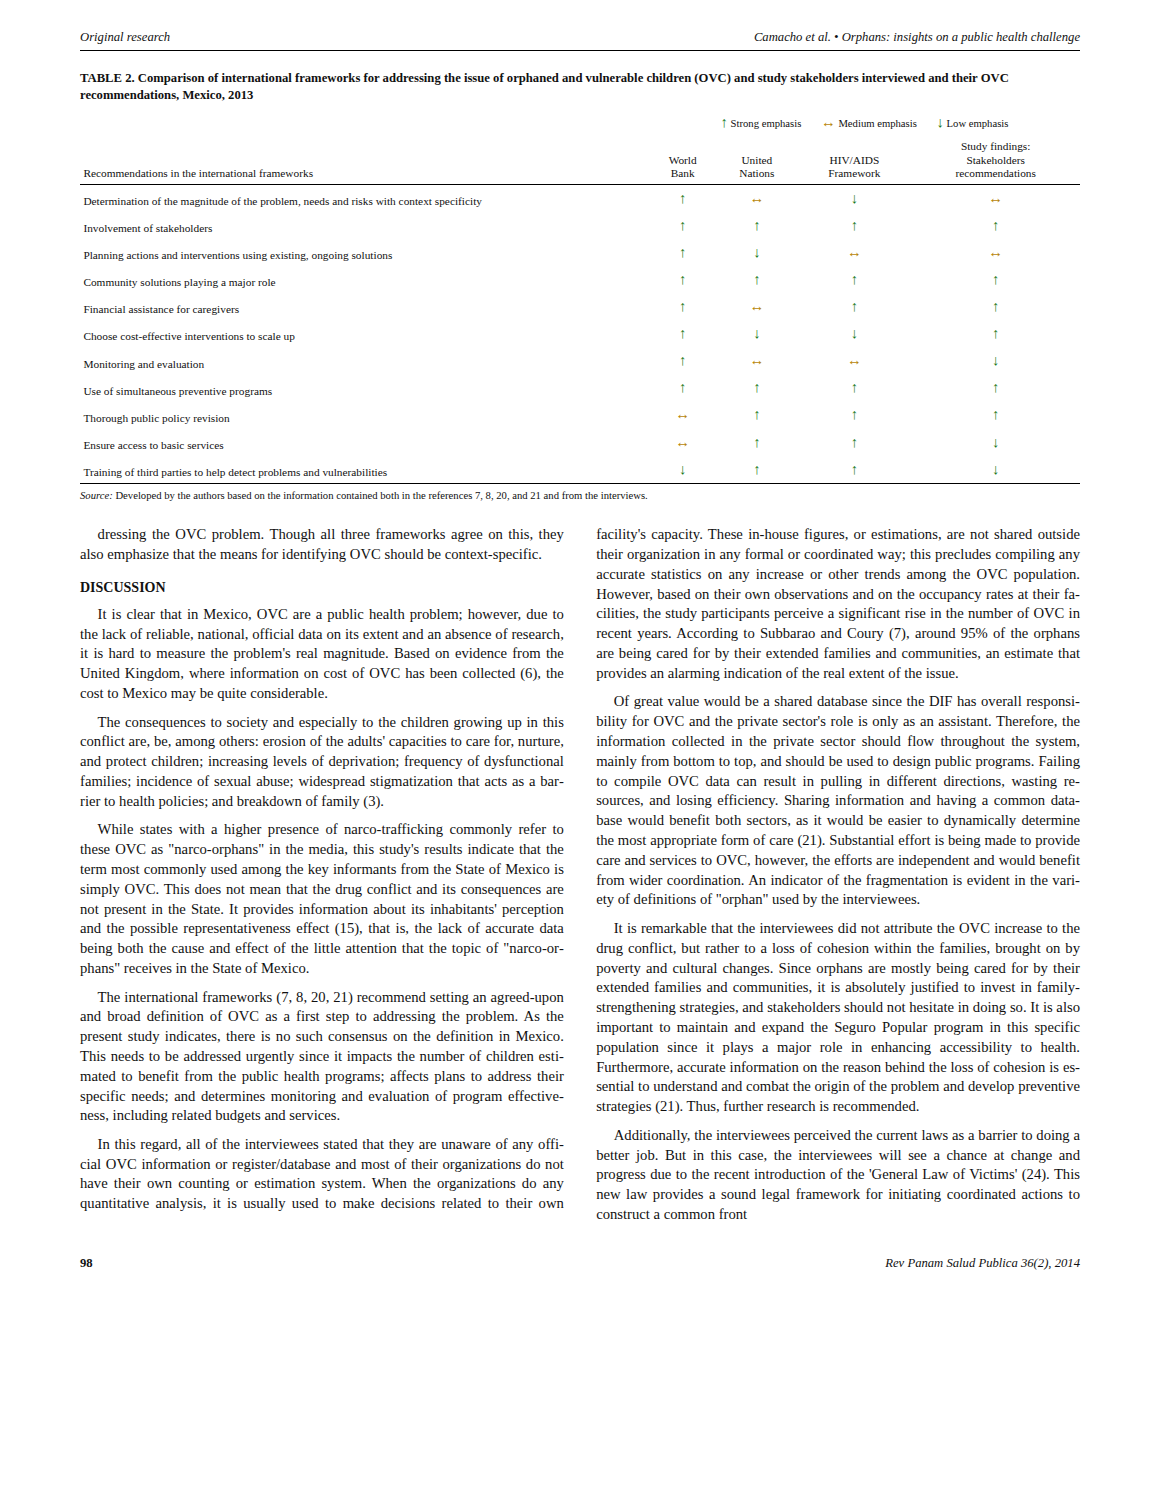Original research
Camacho et al. • Orphans: insights on a public health challenge
TABLE 2. Comparison of international frameworks for addressing the issue of orphaned and vulnerable children (OVC) and study stakeholders interviewed and their OVC recommendations, Mexico, 2013
| | ↑ Strong emphasis ↔ Medium emphasis ↓ Low emphasis |
| --- | --- |
| Recommendations in the international frameworks | World Bank | United Nations | HIV/AIDS Framework | Study findings: Stakeholders recommendations |
| Determination of the magnitude of the problem, needs and risks with context specificity | ↑ | ↔ | ↓ | ↔ |
| Involvement of stakeholders | ↑ | ↑ | ↑ | ↑ |
| Planning actions and interventions using existing, ongoing solutions | ↑ | ↓ | ↔ | ↔ |
| Community solutions playing a major role | ↑ | ↑ | ↑ | ↑ |
| Financial assistance for caregivers | ↑ | ↔ | ↑ | ↑ |
| Choose cost-effective interventions to scale up | ↑ | ↓ | ↓ | ↑ |
| Monitoring and evaluation | ↑ | ↔ | ↔ | ↓ |
| Use of simultaneous preventive programs | ↑ | ↑ | ↑ | ↑ |
| Thorough public policy revision | ↔ | ↑ | ↑ | ↑ |
| Ensure access to basic services | ↔ | ↑ | ↑ | ↓ |
| Training of third parties to help detect problems and vulnerabilities | ↓ | ↑ | ↑ | ↓ |
Source: Developed by the authors based on the information contained both in the references 7, 8, 20, and 21 and from the interviews.
dressing the OVC problem. Though all three frameworks agree on this, they also emphasize that the means for identifying OVC should be context-specific.
DISCUSSION
It is clear that in Mexico, OVC are a public health problem; however, due to the lack of reliable, national, official data on its extent and an absence of research, it is hard to measure the problem's real magnitude. Based on evidence from the United Kingdom, where information on cost of OVC has been collected (6), the cost to Mexico may be quite considerable.
The consequences to society and especially to the children growing up in this conflict are, be, among others: erosion of the adults' capacities to care for, nurture, and protect children; increasing levels of deprivation; frequency of dysfunctional families; incidence of sexual abuse; widespread stigmatization that acts as a barrier to health policies; and breakdown of family (3).
While states with a higher presence of narco-trafficking commonly refer to these OVC as "narco-orphans" in the media, this study's results indicate that the term most commonly used among the key informants from the State of Mexico is simply OVC. This does not mean that the drug conflict and its consequences are not present in the State. It provides information about its inhabitants' perception and the possible representativeness effect (15), that is, the lack of accurate data being both the cause and effect of the little attention that the topic of "narco-orphans" receives in the State of Mexico.
The international frameworks (7, 8, 20, 21) recommend setting an agreed-upon and broad definition of OVC as a first step to addressing the problem. As the present study indicates, there is no such consensus on the definition in Mexico. This needs to be addressed urgently since it impacts the number of children estimated to benefit from the public health programs; affects plans to address their specific needs; and determines monitoring and evaluation of program effectiveness, including related budgets and services.
In this regard, all of the interviewees stated that they are unaware of any official OVC information or register/database and most of their organizations do not have their own counting or estimation system. When the organizations do any quantitative analysis, it is usually used to make decisions related to their own facility's capacity. These in-house figures, or estimations, are not shared outside their organization in any formal or coordinated way; this precludes compiling any accurate statistics on any increase or other trends among the OVC population. However, based on their own observations and on the occupancy rates at their facilities, the study participants perceive a significant rise in the number of OVC in recent years. According to Subbarao and Coury (7), around 95% of the orphans are being cared for by their extended families and communities, an estimate that provides an alarming indication of the real extent of the issue.
Of great value would be a shared database since the DIF has overall responsibility for OVC and the private sector's role is only as an assistant. Therefore, the information collected in the private sector should flow throughout the system, mainly from bottom to top, and should be used to design public programs. Failing to compile OVC data can result in pulling in different directions, wasting resources, and losing efficiency. Sharing information and having a common database would benefit both sectors, as it would be easier to dynamically determine the most appropriate form of care (21). Substantial effort is being made to provide care and services to OVC, however, the efforts are independent and would benefit from wider coordination. An indicator of the fragmentation is evident in the variety of definitions of "orphan" used by the interviewees.
It is remarkable that the interviewees did not attribute the OVC increase to the drug conflict, but rather to a loss of cohesion within the families, brought on by poverty and cultural changes. Since orphans are mostly being cared for by their extended families and communities, it is absolutely justified to invest in family-strengthening strategies, and stakeholders should not hesitate in doing so. It is also important to maintain and expand the Seguro Popular program in this specific population since it plays a major role in enhancing accessibility to health. Furthermore, accurate information on the reason behind the loss of cohesion is essential to understand and combat the origin of the problem and develop preventive strategies (21). Thus, further research is recommended.
Additionally, the interviewees perceived the current laws as a barrier to doing a better job. But in this case, the interviewees will see a chance at change and progress due to the recent introduction of the 'General Law of Victims' (24). This new law provides a sound legal framework for initiating coordinated actions to construct a common front
98
Rev Panam Salud Publica 36(2), 2014